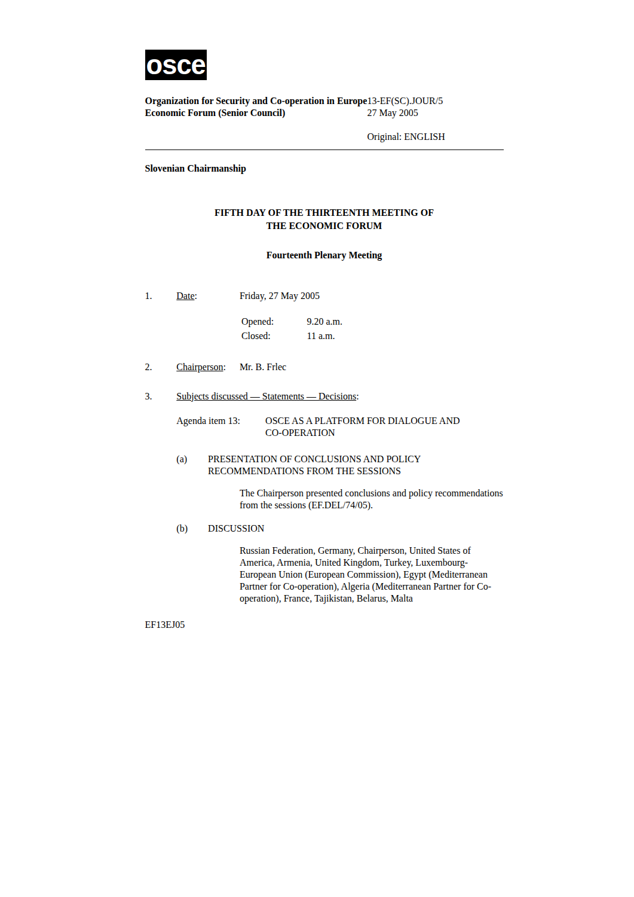osce
| Organization for Security and Co-operation in Europe Economic Forum (Senior Council) | 13-EF(SC).JOUR/5 27 May 2005 Original: ENGLISH |
Slovenian Chairmanship
Fifth day of the thirteenth meeting of
the Economic Forum
Fourteenth Plenary Meeting
1.
Date:
Friday, 27 May 2005
| Opened: | 9.20 a.m. |
| Closed: | 11 a.m. |
2.
Chairperson:
Mr. B. Frlec
3.
Subjects discussed — Statements — Decisions:
| Agenda item 13: | OSCE AS A PLATFORM FOR DIALOGUE AND CO-OPERATION |
(a)
PRESENTATION OF CONCLUSIONS AND POLICY RECOMMENDATIONS FROM THE SESSIONS
The Chairperson presented conclusions and policy recommendations from the sessions (EF.DEL/74/05).
(b)
DISCUSSION
Russian Federation, Germany, Chairperson, United States of America, Armenia, United Kingdom, Turkey, Luxembourg-European Union (European Commission), Egypt (Mediterranean Partner for Co-operation), Algeria (Mediterranean Partner for Co-operation), France, Tajikistan, Belarus, Malta
EF13EJ05